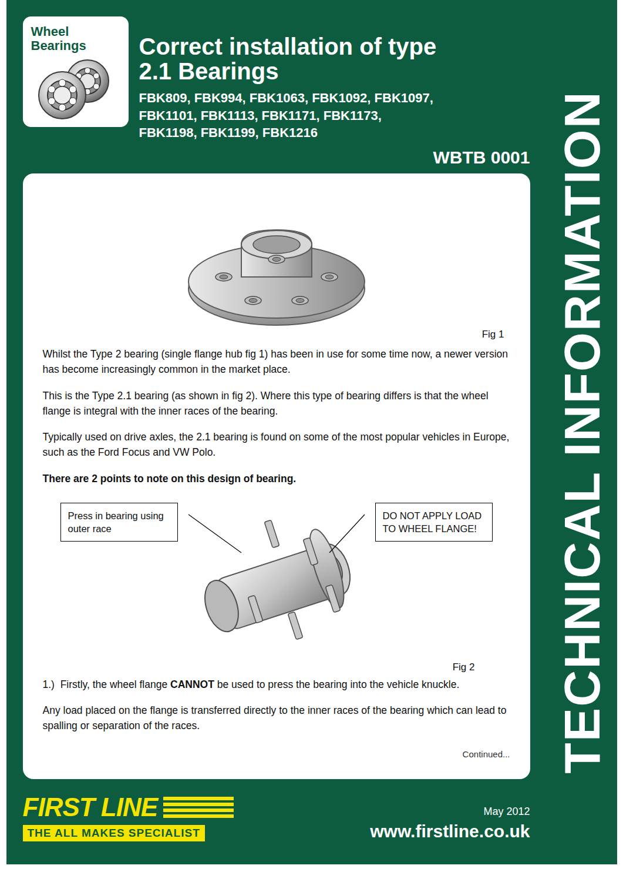TECHNICAL INFORMATION
Wheel
Bearings
Correct installation of type
2.1 Bearings
FBK809, FBK994, FBK1063, FBK1092, FBK1097,
FBK1101, FBK1113, FBK1171, FBK1173,
FBK1198, FBK1199, FBK1216
WBTB 0001
Fig 1
Whilst the Type 2 bearing (single flange hub fig 1) has been in use for some time now, a newer version has become increasingly common in the market place.
This is the Type 2.1 bearing (as shown in fig 2). Where this type of bearing differs is that the wheel flange is integral with the inner races of the bearing.
Typically used on drive axles, the 2.1 bearing is found on some of the most popular vehicles in Europe, such as the Ford Focus and VW Polo.
There are 2 points to note on this design of bearing.
Press in bearing using outer race
Do not apply load to wheel flange!
Fig 2
1.) Firstly, the wheel flange CANNOT be used to press the bearing into the vehicle knuckle.
Any load placed on the flange is transferred directly to the inner races of the bearing which can lead to spalling or separation of the races.
Continued...
FIRST LINE
THE ALL MAKES SPECIALIST
May 2012
www.firstline.co.uk